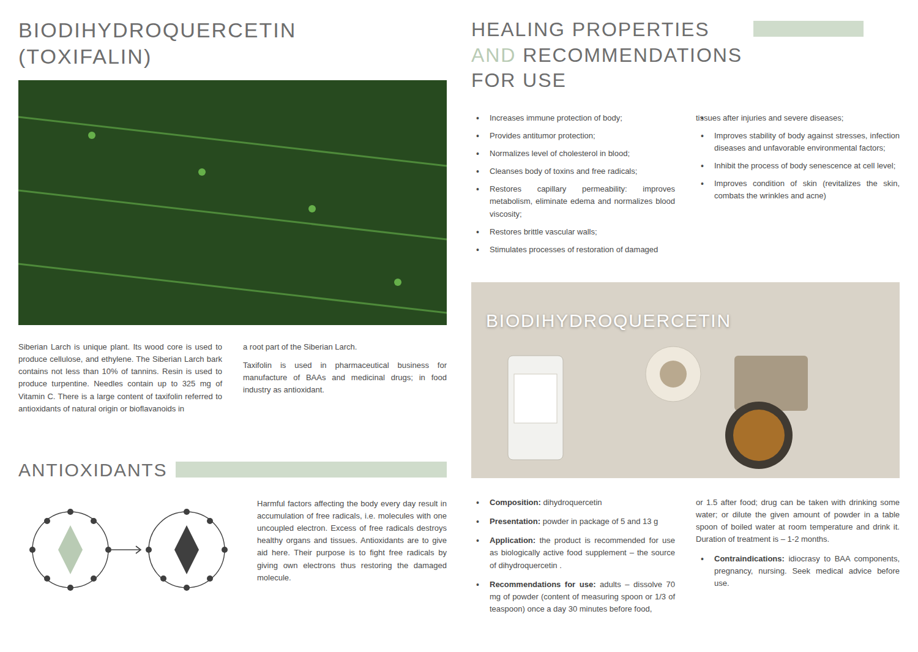Biodihydroquercetin
(Toxifalin)
Siberian Larch is unique plant. Its wood core is used to produce cellulose, and ethylene. The Siberian Larch bark contains not less than 10% of tannins. Resin is used to produce turpentine. Needles contain up to 325 mg of Vitamin C. There is a large content of taxifolin referred to antioxidants of natural origin or bioflavanoids in
a root part of the Siberian Larch.
Taxifolin is used in pharmaceutical business for manufacture of BAAs and medicinal drugs; in food industry as antioxidant.
Antioxidants
Harmful factors affecting the body every day result in accumulation of free radicals, i.e. molecules with one uncoupled electron. Excess of free radicals destroys healthy organs and tissues. Antioxidants are to give aid here. Their purpose is to fight free radicals by giving own electrons thus restoring the damaged molecule.
Healing properties
and recommendations
for use
Increases immune protection of body;
Provides antitumor protection;
Normalizes level of cholesterol in blood;
Cleanses body of toxins and free radicals;
Restores capillary permeability: improves metabolism, eliminate edema and normalizes blood viscosity;
Restores brittle vascular walls;
Stimulates processes of restoration of damaged
tissues after injuries and severe diseases;
Improves stability of body against stresses, infection diseases and unfavorable environmental factors;
Inhibit the process of body senescence at cell level;
Improves condition of skin (revitalizes the skin, combats the wrinkles and acne)
Biodihydroquercetin
Composition: dihydroquercetin
Presentation: powder in package of 5 and 13 g
Application: the product is recommended for use as biologically active food supplement – the source of dihydroquercetin .
Recommendations for use: adults – dissolve 70 mg of powder (content of measuring spoon or 1/3 of teaspoon) once a day 30 minutes before food,
or 1.5 after food; drug can be taken with drinking some water; or dilute the given amount of powder in a table spoon of boiled water at room temperature and drink it. Duration of treatment is – 1-2 months.
Contraindications: idiocrasy to BAA components, pregnancy, nursing. Seek medical advice before use.